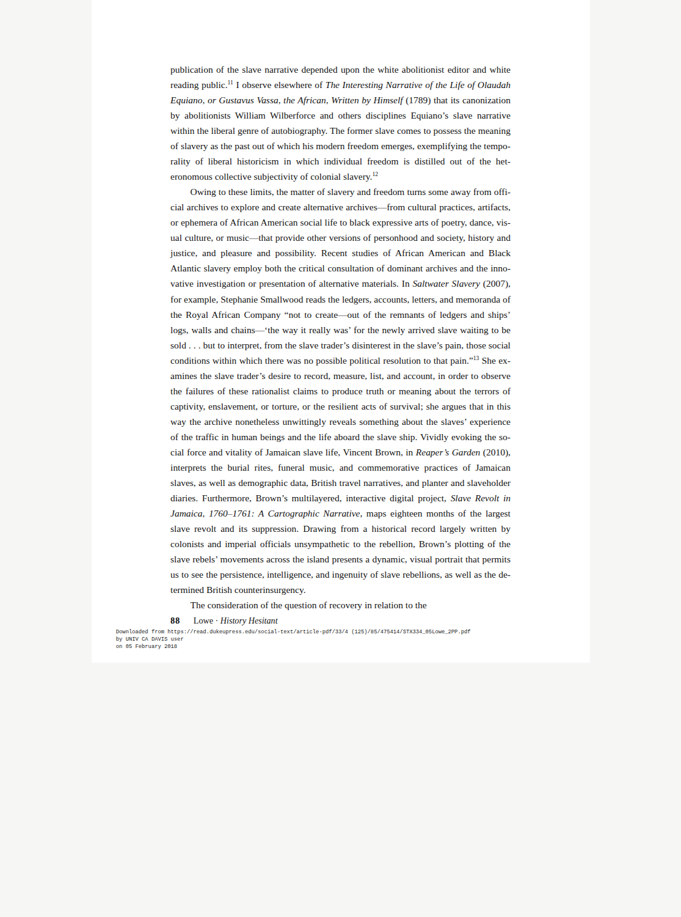publication of the slave narrative depended upon the white abolitionist editor and white reading public.11 I observe elsewhere of The Interesting Narrative of the Life of Olaudah Equiano, or Gustavus Vassa, the African, Written by Himself (1789) that its canonization by abolitionists William Wilberforce and others disciplines Equiano’s slave narrative within the liberal genre of autobiography. The former slave comes to possess the meaning of slavery as the past out of which his modern freedom emerges, exemplifying the temporality of liberal historicism in which individual freedom is distilled out of the heteronomous collective subjectivity of colonial slavery.12
Owing to these limits, the matter of slavery and freedom turns some away from official archives to explore and create alternative archives—from cultural practices, artifacts, or ephemera of African American social life to black expressive arts of poetry, dance, visual culture, or music—that provide other versions of personhood and society, history and justice, and pleasure and possibility. Recent studies of African American and Black Atlantic slavery employ both the critical consultation of dominant archives and the innovative investigation or presentation of alternative materials. In Saltwater Slavery (2007), for example, Stephanie Smallwood reads the ledgers, accounts, letters, and memoranda of the Royal African Company “not to create—out of the remnants of ledgers and ships’ logs, walls and chains—‘the way it really was’ for the newly arrived slave waiting to be sold . . . but to interpret, from the slave trader’s disinterest in the slave’s pain, those social conditions within which there was no possible political resolution to that pain.”13 She examines the slave trader’s desire to record, measure, list, and account, in order to observe the failures of these rationalist claims to produce truth or meaning about the terrors of captivity, enslavement, or torture, or the resilient acts of survival; she argues that in this way the archive nonetheless unwittingly reveals something about the slaves’ experience of the traffic in human beings and the life aboard the slave ship. Vividly evoking the social force and vitality of Jamaican slave life, Vincent Brown, in Reaper’s Garden (2010), interprets the burial rites, funeral music, and commemorative practices of Jamaican slaves, as well as demographic data, British travel narratives, and planter and slaveholder diaries. Furthermore, Brown’s multilayered, interactive digital project, Slave Revolt in Jamaica, 1760–1761: A Cartographic Narrative, maps eighteen months of the largest slave revolt and its suppression. Drawing from a historical record largely written by colonists and imperial officials unsympathetic to the rebellion, Brown’s plotting of the slave rebels’ movements across the island presents a dynamic, visual portrait that permits us to see the persistence, intelligence, and ingenuity of slave rebellions, as well as the determined British counterinsurgency.
The consideration of the question of recovery in relation to the
88 Lowe · History Hesitant
Downloaded from https://read.dukeupress.edu/social-text/article-pdf/33/4 (125)/85/475414/STX334_05Lowe_2PP.pdf by UNIV CA DAVIS user on 05 February 2018